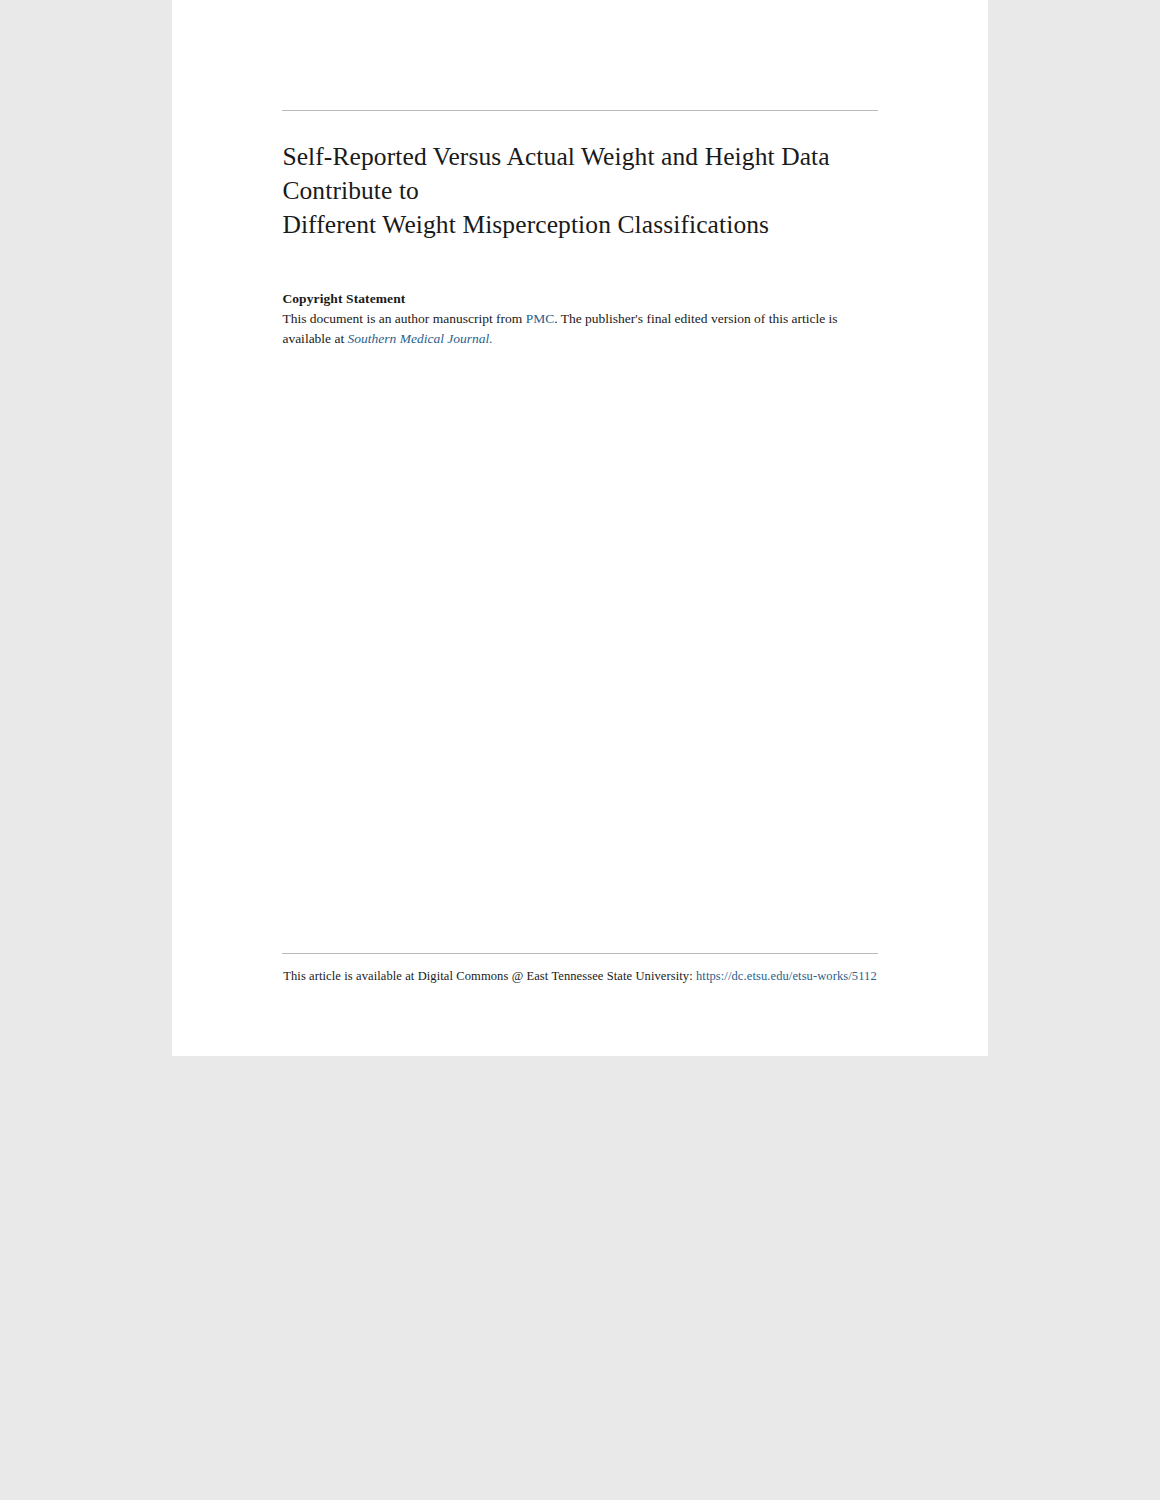Self-Reported Versus Actual Weight and Height Data Contribute to
Different Weight Misperception Classifications
Copyright Statement
This document is an author manuscript from PMC. The publisher's final edited version of this article is available at Southern Medical Journal.
This article is available at Digital Commons @ East Tennessee State University: https://dc.etsu.edu/etsu-works/5112